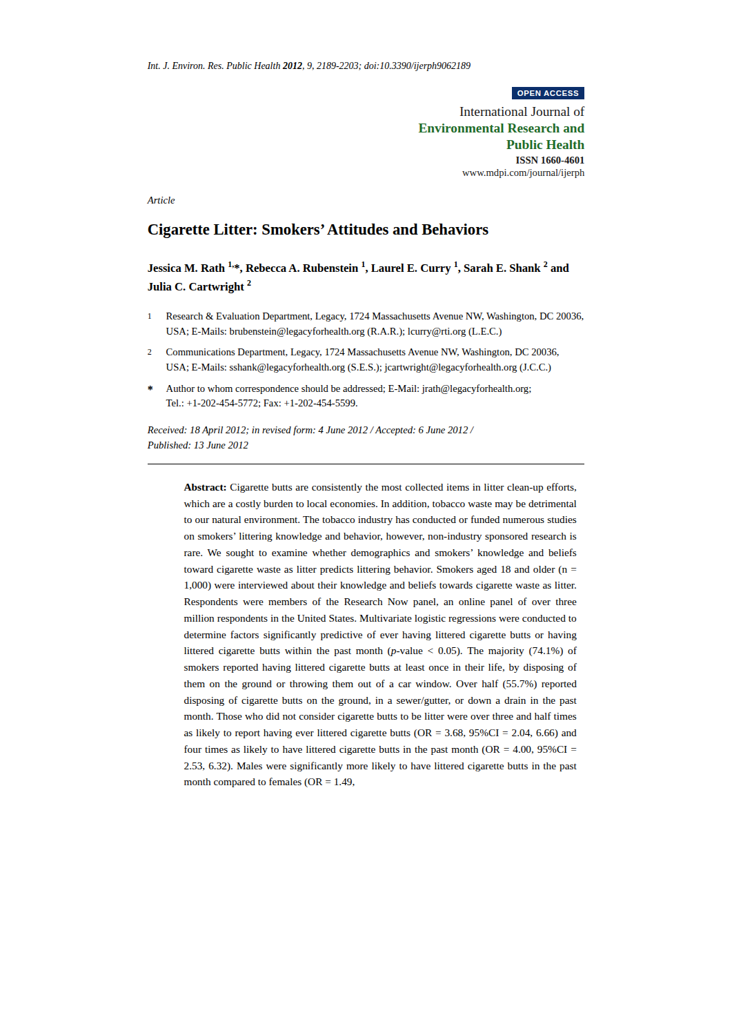Int. J. Environ. Res. Public Health 2012, 9, 2189-2203; doi:10.3390/ijerph9062189
OPEN ACCESS
International Journal of
Environmental Research and
Public Health
ISSN 1660-4601
www.mdpi.com/journal/ijerph
Article
Cigarette Litter: Smokers’ Attitudes and Behaviors
Jessica M. Rath 1,*, Rebecca A. Rubenstein 1, Laurel E. Curry 1, Sarah E. Shank 2 and
Julia C. Cartwright 2
1
Research & Evaluation Department, Legacy, 1724 Massachusetts Avenue NW, Washington, DC 20036, USA; E-Mails: brubenstein@legacyforhealth.org (R.A.R.); lcurry@rti.org (L.E.C.)
2
Communications Department, Legacy, 1724 Massachusetts Avenue NW, Washington, DC 20036, USA; E-Mails: sshank@legacyforhealth.org (S.E.S.); jcartwright@legacyforhealth.org (J.C.C.)
*
Author to whom correspondence should be addressed; E-Mail: jrath@legacyforhealth.org;
Tel.: +1-202-454-5772; Fax: +1-202-454-5599.
Received: 18 April 2012; in revised form: 4 June 2012 / Accepted: 6 June 2012 /
Published: 13 June 2012
Abstract: Cigarette butts are consistently the most collected items in litter clean-up efforts, which are a costly burden to local economies. In addition, tobacco waste may be detrimental to our natural environment. The tobacco industry has conducted or funded numerous studies on smokers’ littering knowledge and behavior, however, non-industry sponsored research is rare. We sought to examine whether demographics and smokers’ knowledge and beliefs toward cigarette waste as litter predicts littering behavior. Smokers aged 18 and older (n = 1,000) were interviewed about their knowledge and beliefs towards cigarette waste as litter. Respondents were members of the Research Now panel, an online panel of over three million respondents in the United States. Multivariate logistic regressions were conducted to determine factors significantly predictive of ever having littered cigarette butts or having littered cigarette butts within the past month (p-value < 0.05). The majority (74.1%) of smokers reported having littered cigarette butts at least once in their life, by disposing of them on the ground or throwing them out of a car window. Over half (55.7%) reported disposing of cigarette butts on the ground, in a sewer/gutter, or down a drain in the past month. Those who did not consider cigarette butts to be litter were over three and half times as likely to report having ever littered cigarette butts (OR = 3.68, 95%CI = 2.04, 6.66) and four times as likely to have littered cigarette butts in the past month (OR = 4.00, 95%CI = 2.53, 6.32). Males were significantly more likely to have littered cigarette butts in the past month compared to females (OR = 1.49,